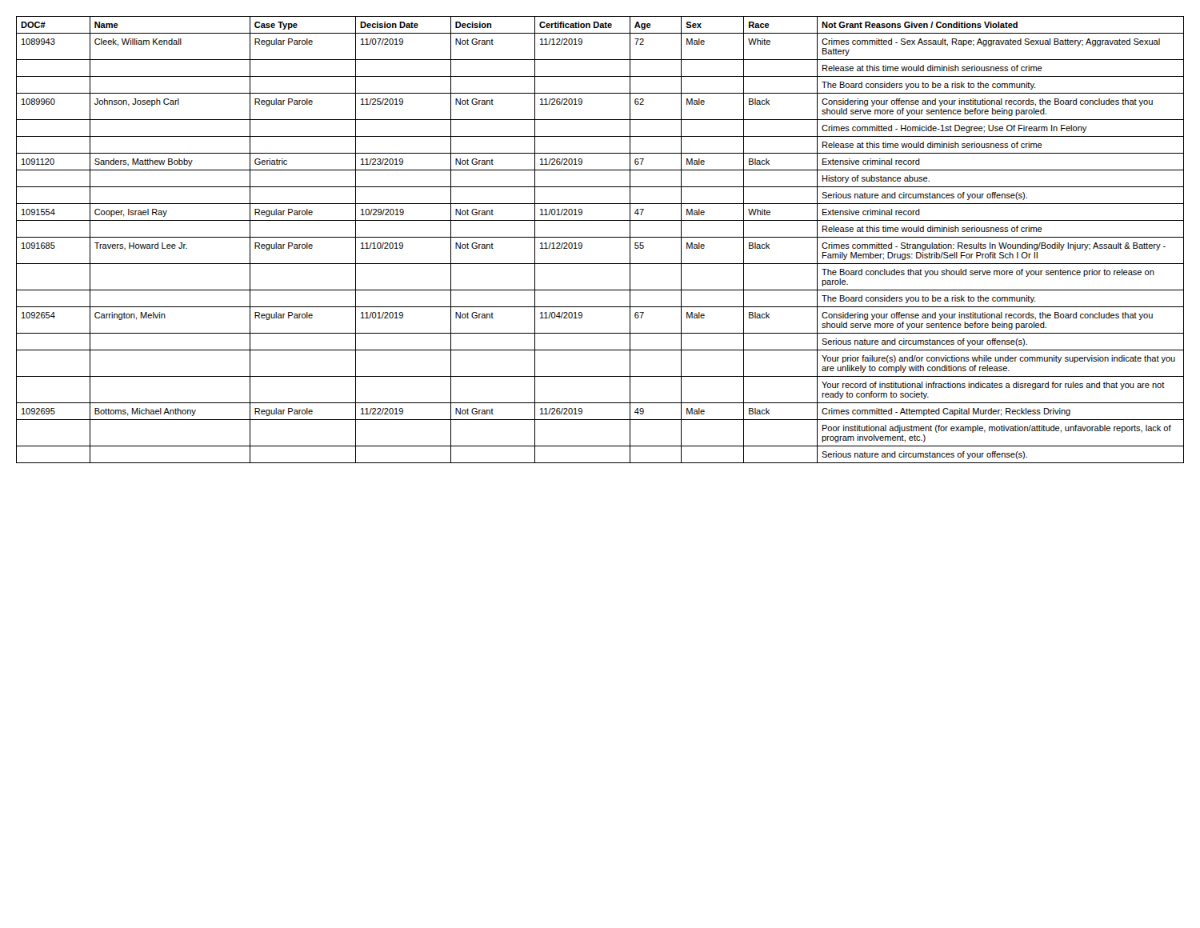| DOC# | Name | Case Type | Decision Date | Decision | Certification Date | Age | Sex | Race | Not Grant Reasons Given / Conditions Violated |
| --- | --- | --- | --- | --- | --- | --- | --- | --- | --- |
| 1089943 | Cleek, William Kendall | Regular Parole | 11/07/2019 | Not Grant | 11/12/2019 | 72 | Male | White | Crimes committed - Sex Assault, Rape; Aggravated Sexual Battery; Aggravated Sexual Battery |
| | | | | | | | | | Release at this time would diminish seriousness of crime |
| | | | | | | | | | The Board considers you to be a risk to the community. |
| 1089960 | Johnson, Joseph Carl | Regular Parole | 11/25/2019 | Not Grant | 11/26/2019 | 62 | Male | Black | Considering your offense and your institutional records, the Board concludes that you should serve more of your sentence before being paroled. |
| | | | | | | | | | Crimes committed - Homicide-1st Degree; Use Of Firearm In Felony |
| | | | | | | | | | Release at this time would diminish seriousness of crime |
| 1091120 | Sanders, Matthew Bobby | Geriatric | 11/23/2019 | Not Grant | 11/26/2019 | 67 | Male | Black | Extensive criminal record |
| | | | | | | | | | History of substance abuse. |
| | | | | | | | | | Serious nature and circumstances of your offense(s). |
| 1091554 | Cooper, Israel Ray | Regular Parole | 10/29/2019 | Not Grant | 11/01/2019 | 47 | Male | White | Extensive criminal record |
| | | | | | | | | | Release at this time would diminish seriousness of crime |
| 1091685 | Travers, Howard Lee Jr. | Regular Parole | 11/10/2019 | Not Grant | 11/12/2019 | 55 | Male | Black | Crimes committed - Strangulation: Results In Wounding/Bodily Injury; Assault & Battery - Family Member; Drugs: Distrib/Sell For Profit Sch I Or II |
| | | | | | | | | | The Board concludes that you should serve more of your sentence prior to release on parole. |
| | | | | | | | | | The Board considers you to be a risk to the community. |
| 1092654 | Carrington, Melvin | Regular Parole | 11/01/2019 | Not Grant | 11/04/2019 | 67 | Male | Black | Considering your offense and your institutional records, the Board concludes that you should serve more of your sentence before being paroled. |
| | | | | | | | | | Serious nature and circumstances of your offense(s). |
| | | | | | | | | | Your prior failure(s) and/or convictions while under community supervision indicate that you are unlikely to comply with conditions of release. |
| | | | | | | | | | Your record of institutional infractions indicates a disregard for rules and that you are not ready to conform to society. |
| 1092695 | Bottoms, Michael Anthony | Regular Parole | 11/22/2019 | Not Grant | 11/26/2019 | 49 | Male | Black | Crimes committed - Attempted Capital Murder; Reckless Driving |
| | | | | | | | | | Poor institutional adjustment (for example, motivation/attitude, unfavorable reports, lack of program involvement, etc.) |
| | | | | | | | | | Serious nature and circumstances of your offense(s). |